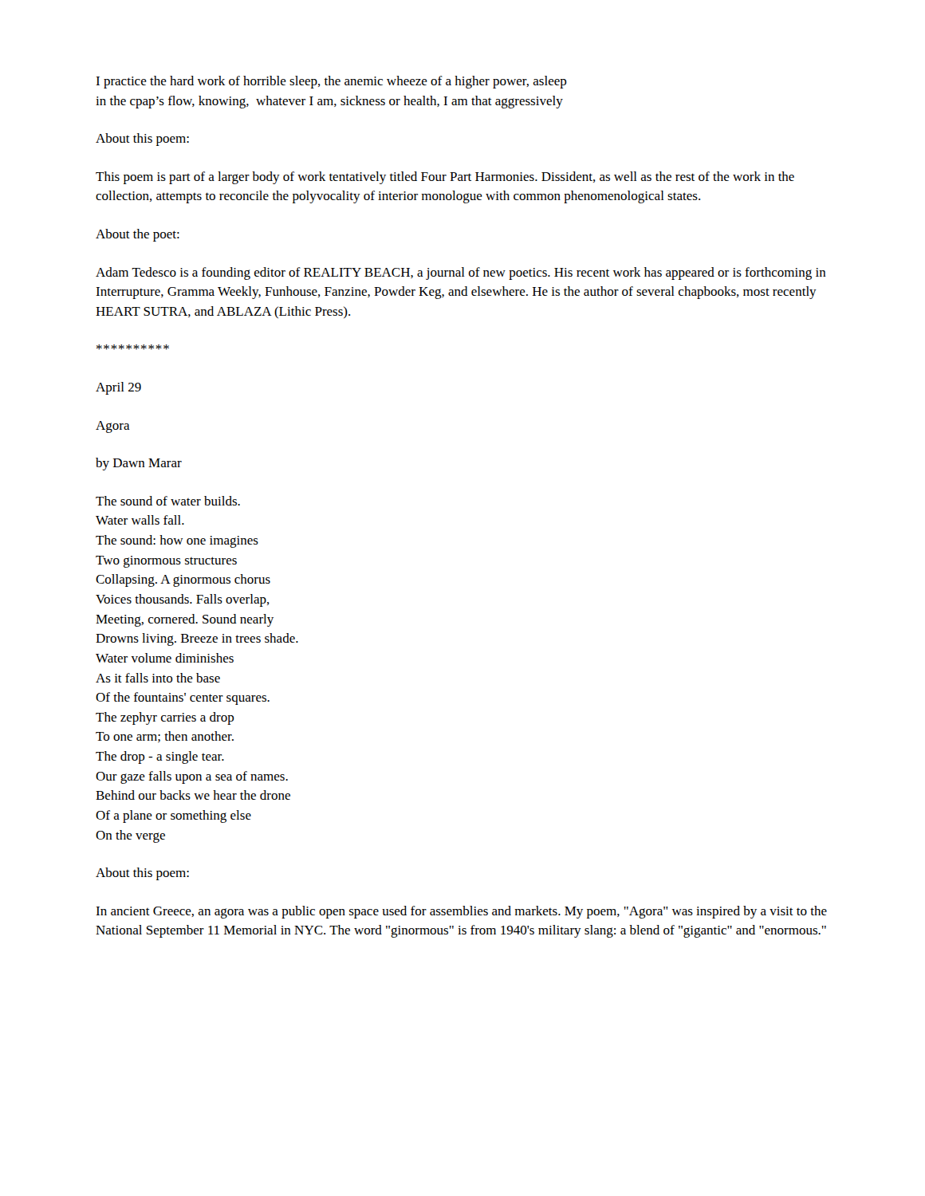I practice the hard work of horrible sleep, the anemic wheeze of a higher power, asleep
in the cpap’s flow, knowing, whatever I am, sickness or health, I am that aggressively
About this poem:
This poem is part of a larger body of work tentatively titled Four Part Harmonies. Dissident, as well as the rest of the work in the collection, attempts to reconcile the polyvocality of interior monologue with common phenomenological states.
About the poet:
Adam Tedesco is a founding editor of REALITY BEACH, a journal of new poetics. His recent work has appeared or is forthcoming in Interrupture, Gramma Weekly, Funhouse, Fanzine, Powder Keg, and elsewhere. He is the author of several chapbooks, most recently HEART SUTRA, and ABLAZA (Lithic Press).
**********
April 29
Agora
by Dawn Marar
The sound of water builds.
Water walls fall.
The sound: how one imagines
Two ginormous structures
Collapsing. A ginormous chorus
Voices thousands. Falls overlap,
Meeting, cornered. Sound nearly
Drowns living. Breeze in trees shade.
Water volume diminishes
As it falls into the base
Of the fountains' center squares.
The zephyr carries a drop
To one arm; then another.
The drop - a single tear.
Our gaze falls upon a sea of names.
Behind our backs we hear the drone
Of a plane or something else
On the verge
About this poem:
In ancient Greece, an agora was a public open space used for assemblies and markets. My poem, "Agora" was inspired by a visit to the National September 11 Memorial in NYC. The word "ginormous" is from 1940's military slang: a blend of "gigantic" and "enormous."